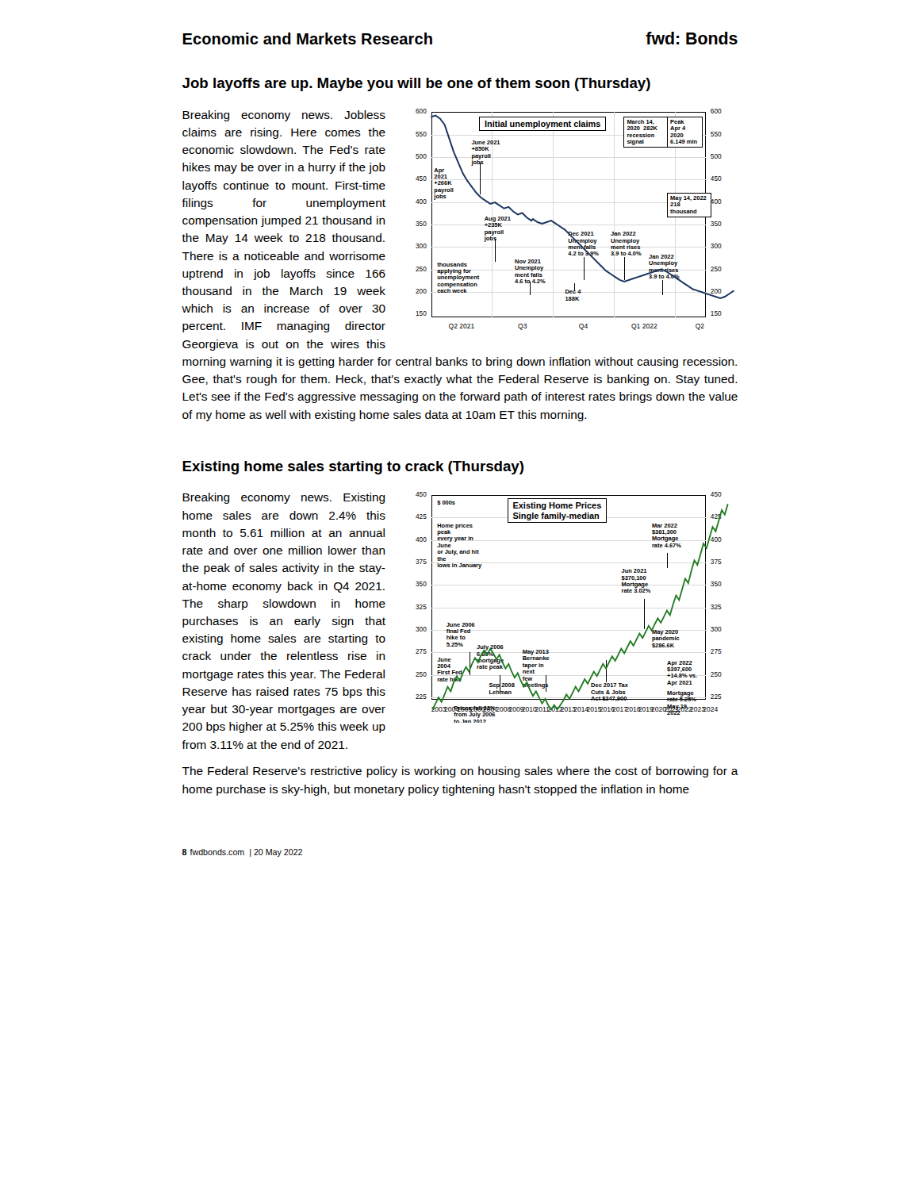Economic and Markets Research
fwd: Bonds
Job layoffs are up. Maybe you will be one of them soon (Thursday)
600
550
500
450
400
350
300
250
200
150
600
550
500
450
400
350
300
250
200
150
Q2 2021
Q3
Q4
Q1 2022
Q2
Initial unemployment claims
March 14,
2020 282K
recession
signal
Peak
Apr 4
2020
6.149 mln
May 14, 2022
218 thousand
Apr
2021
+266K
payroll
jobs
June 2021
+850K
payroll
jobs
Aug 2021
+235K
payroll
jobs
Nov 2021
Unemploy
ment falls
4.6 to 4.2%
Dec 2021
Unemploy
ment falls
4.2 to 3.9%
Jan 2022
Unemploy
ment rises
3.9 to 4.0%
Jan 2022
Unemploy
ment rises
3.9 to 4.0%
thousands
applying for
unemployment
compensation
each week
Dec 4
188K
Breaking economy news. Jobless claims are rising. Here comes the economic slowdown. The Fed's rate hikes may be over in a hurry if the job layoffs continue to mount. First-time filings for unemployment compensation jumped 21 thousand in the May 14 week to 218 thousand. There is a noticeable and worrisome uptrend in job layoffs since 166 thousand in the March 19 week which is an increase of over 30 percent. IMF managing director Georgieva is out on the wires this morning warning it is getting harder for central banks to bring down inflation without causing recession. Gee, that's rough for them. Heck, that's exactly what the Federal Reserve is banking on. Stay tuned. Let's see if the Fed's aggressive messaging on the forward path of interest rates brings down the value of my home as well with existing home sales data at 10am ET this morning.
Existing home sales starting to crack (Thursday)
450
425
400
375
350
325
300
275
250
225
450
425
400
375
350
325
300
275
250
225
Existing Home Prices
Single family-median
$ 000s
Home prices peak
every year in June
or July, and hit the
lows in January
June 2006
final Fed
hike to
5.25%
June 2004
First Fed
rate hike
July 2006
6.80%
mortgage
rate peak
Sep 2008
Lehman
May 2013
Bernanke
taper in next
few meetings
Prices fall 33%
from July 2006
to Jan 2012
Dec 2017 Tax
Cuts & Jobs
Act $247,900
Jun 2021
$370,100
Mortgage
rate 3.02%
Mar 2022
$381,300
Mortgage
rate 4.67%
May 2020
pandemic
$286.6K
Apr 2022
$397,600
+14.8% vs.
Apr 2021
Mortgage
rate 5.25%
May 19,
2022
2003
2004
2005
2006
2007
2008
2009
2010
2011
2012
2013
2014
2015
2016
2017
2018
2019
2020
2021
2022
2023
2024
Breaking economy news. Existing home sales are down 2.4% this month to 5.61 million at an annual rate and over one million lower than the peak of sales activity in the stay-at-home economy back in Q4 2021. The sharp slowdown in home purchases is an early sign that existing home sales are starting to crack under the relentless rise in mortgage rates this year. The Federal Reserve has raised rates 75 bps this year but 30-year mortgages are over 200 bps higher at 5.25% this week up from 3.11% at the end of 2021.
The Federal Reserve's restrictive policy is working on housing sales where the cost of borrowing for a home purchase is sky-high, but monetary policy tightening hasn't stopped the inflation in home
8fwdbonds.com | 20 May 2022